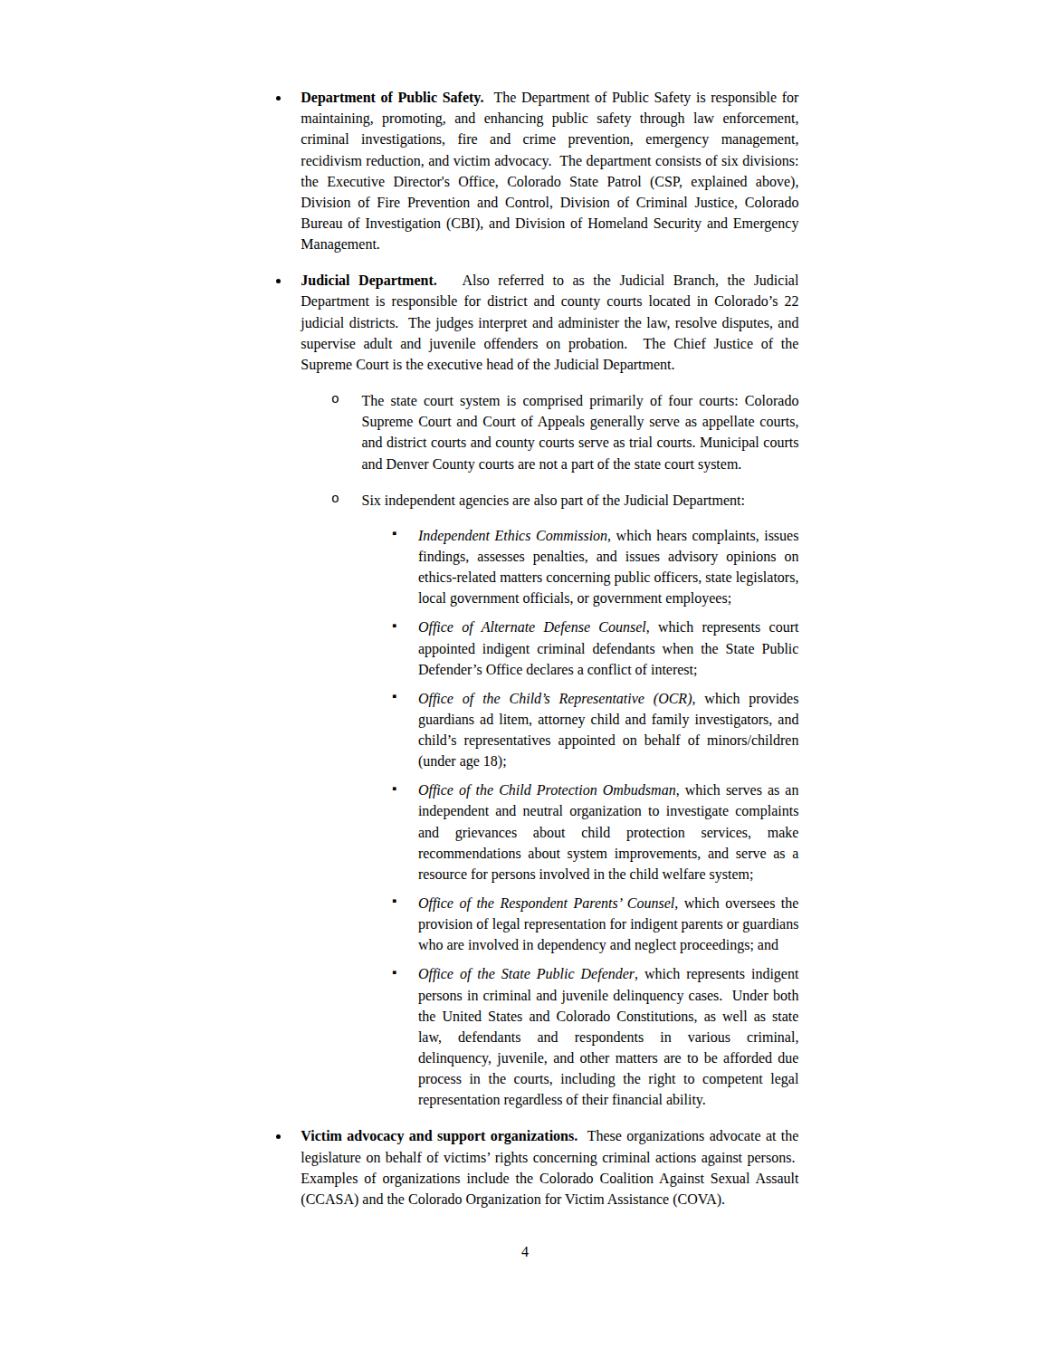Department of Public Safety. The Department of Public Safety is responsible for maintaining, promoting, and enhancing public safety through law enforcement, criminal investigations, fire and crime prevention, emergency management, recidivism reduction, and victim advocacy. The department consists of six divisions: the Executive Director's Office, Colorado State Patrol (CSP, explained above), Division of Fire Prevention and Control, Division of Criminal Justice, Colorado Bureau of Investigation (CBI), and Division of Homeland Security and Emergency Management.
Judicial Department. Also referred to as the Judicial Branch, the Judicial Department is responsible for district and county courts located in Colorado’s 22 judicial districts. The judges interpret and administer the law, resolve disputes, and supervise adult and juvenile offenders on probation. The Chief Justice of the Supreme Court is the executive head of the Judicial Department.
The state court system is comprised primarily of four courts: Colorado Supreme Court and Court of Appeals generally serve as appellate courts, and district courts and county courts serve as trial courts. Municipal courts and Denver County courts are not a part of the state court system.
Six independent agencies are also part of the Judicial Department:
Independent Ethics Commission, which hears complaints, issues findings, assesses penalties, and issues advisory opinions on ethics-related matters concerning public officers, state legislators, local government officials, or government employees;
Office of Alternate Defense Counsel, which represents court appointed indigent criminal defendants when the State Public Defender’s Office declares a conflict of interest;
Office of the Child’s Representative (OCR), which provides guardians ad litem, attorney child and family investigators, and child’s representatives appointed on behalf of minors/children (under age 18);
Office of the Child Protection Ombudsman, which serves as an independent and neutral organization to investigate complaints and grievances about child protection services, make recommendations about system improvements, and serve as a resource for persons involved in the child welfare system;
Office of the Respondent Parents’ Counsel, which oversees the provision of legal representation for indigent parents or guardians who are involved in dependency and neglect proceedings; and
Office of the State Public Defender, which represents indigent persons in criminal and juvenile delinquency cases. Under both the United States and Colorado Constitutions, as well as state law, defendants and respondents in various criminal, delinquency, juvenile, and other matters are to be afforded due process in the courts, including the right to competent legal representation regardless of their financial ability.
Victim advocacy and support organizations. These organizations advocate at the legislature on behalf of victims’ rights concerning criminal actions against persons. Examples of organizations include the Colorado Coalition Against Sexual Assault (CCASA) and the Colorado Organization for Victim Assistance (COVA).
4